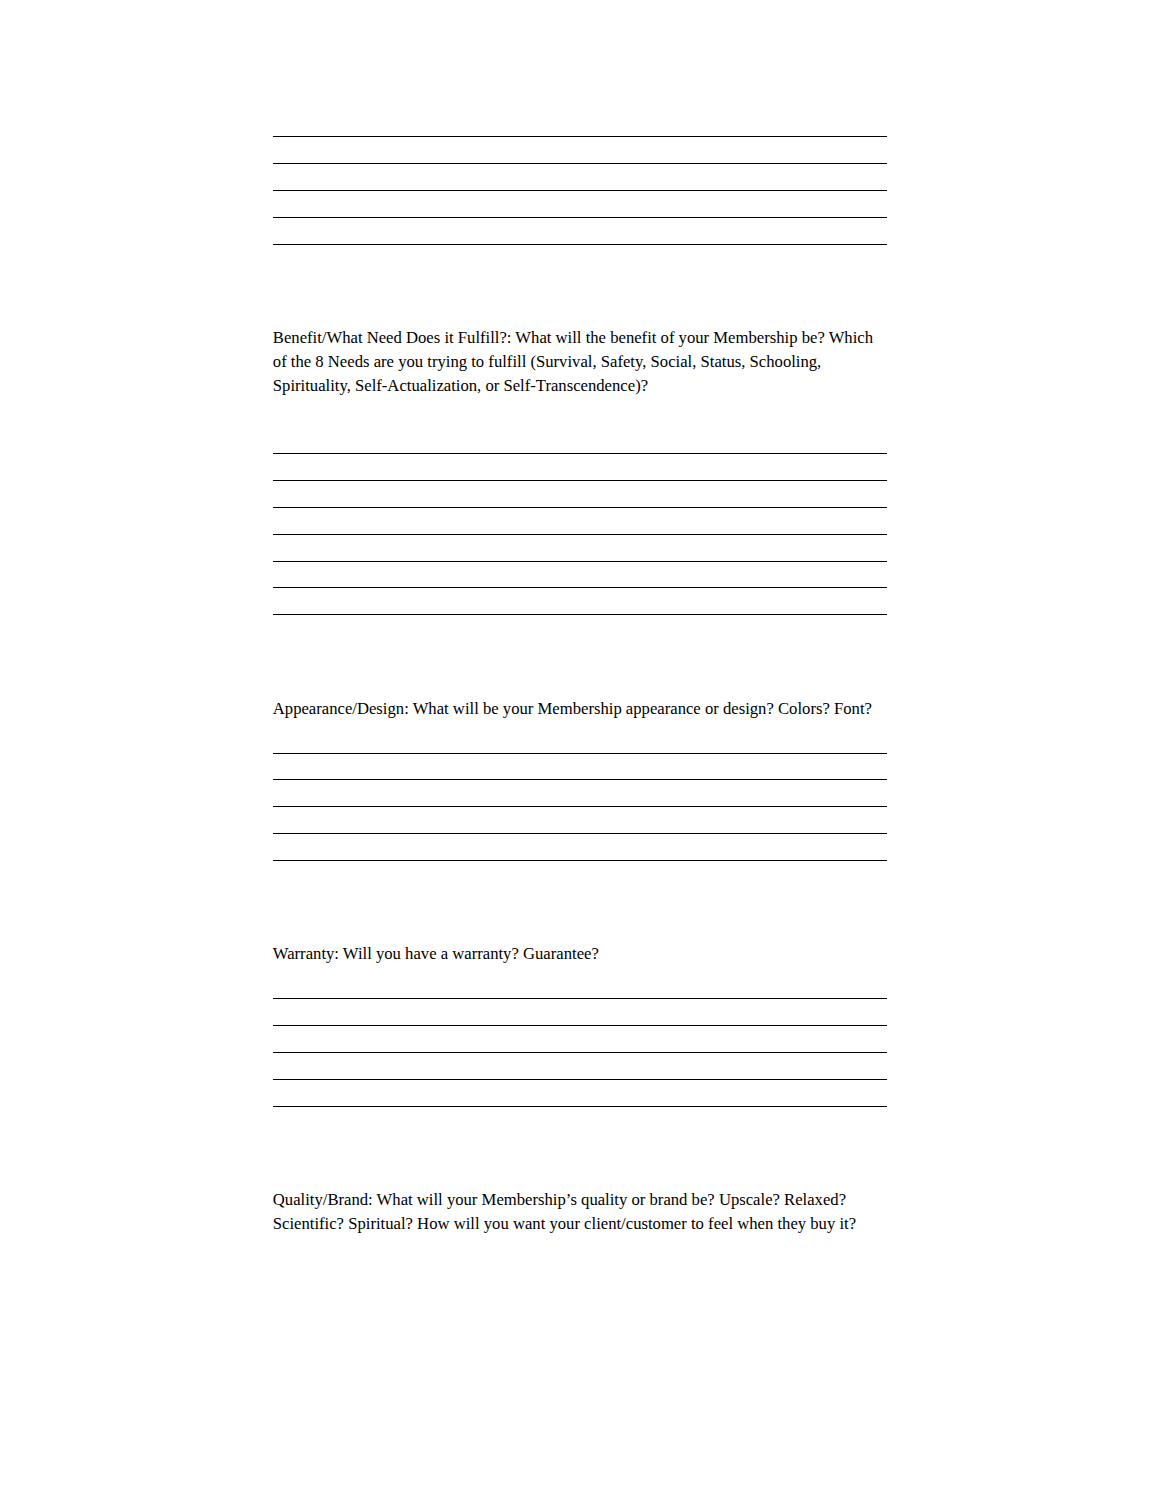Benefit/What Need Does it Fulfill?: What will the benefit of your Membership be? Which of the 8 Needs are you trying to fulfill (Survival, Safety, Social, Status, Schooling, Spirituality, Self-Actualization, or Self-Transcendence)?
Appearance/Design: What will be your Membership appearance or design? Colors? Font?
Warranty: Will you have a warranty? Guarantee?
Quality/Brand: What will your Membership’s quality or brand be? Upscale? Relaxed? Scientific? Spiritual? How will you want your client/customer to feel when they buy it?